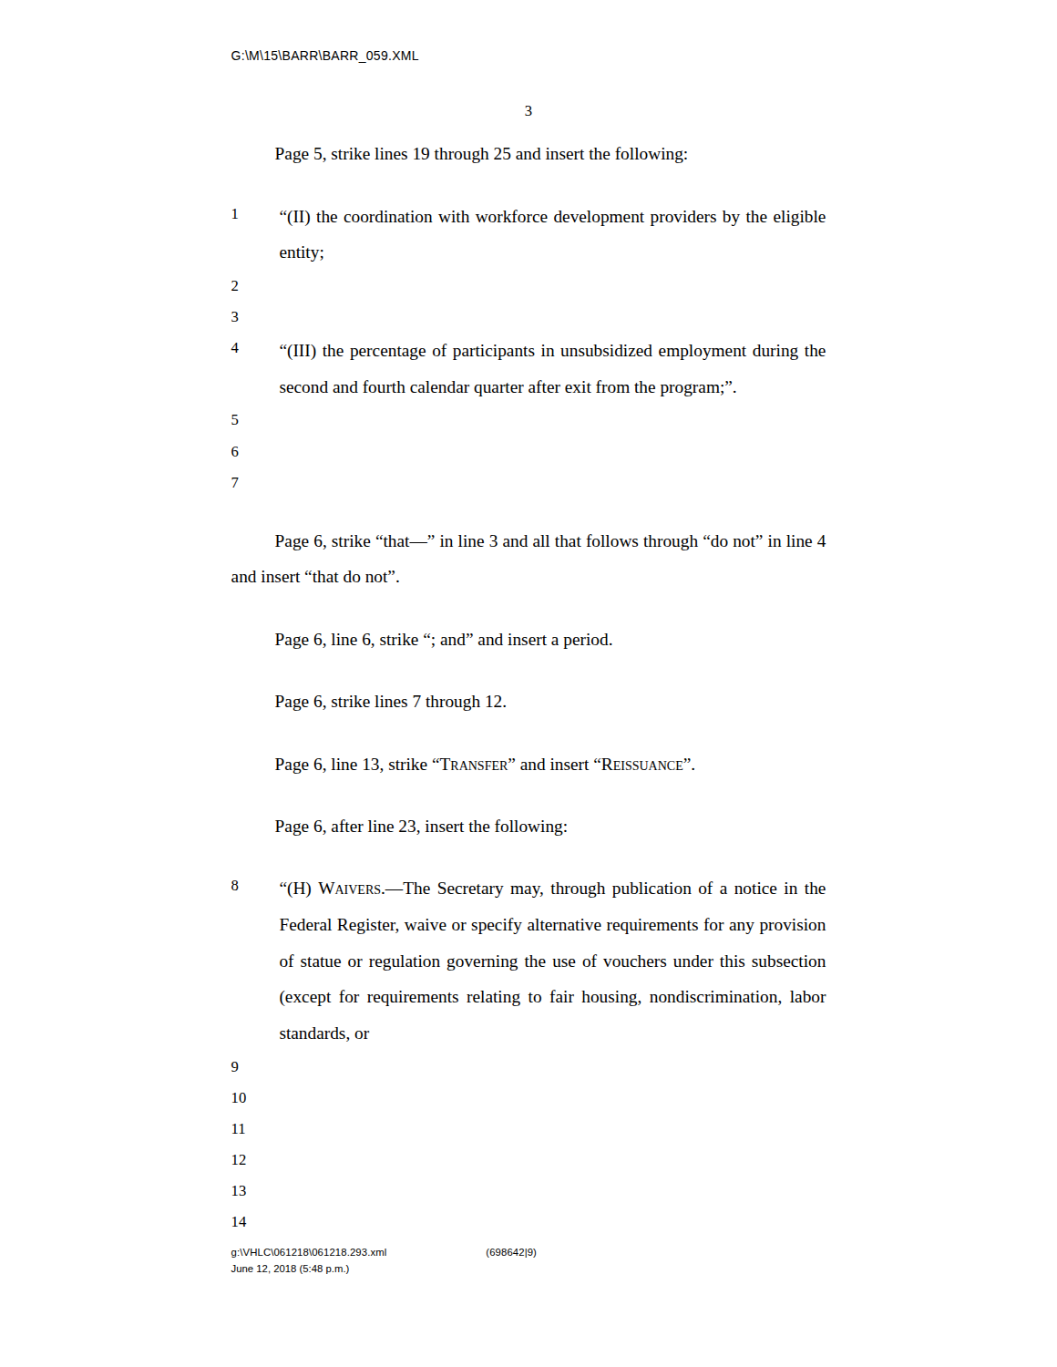G:\M\15\BARR\BARR_059.XML
3
Page 5, strike lines 19 through 25 and insert the following:
| 1 | “(II) the coordination with workforce development providers by the eligible entity; |
| 2 | |
| 3 | |
| 4 | “(III) the percentage of participants in unsubsidized employment during the second and fourth calendar quarter after exit from the program;”. |
| 5 | |
| 6 | |
| 7 | |
Page 6, strike “that—” in line 3 and all that follows through “do not” in line 4 and insert “that do not”.
Page 6, line 6, strike “; and” and insert a period.
Page 6, strike lines 7 through 12.
Page 6, line 13, strike “Transfer” and insert “Reissuance”.
Page 6, after line 23, insert the following:
| 8 | “(H) Waivers .—The Secretary may, through publication of a notice in the Federal Register, waive or specify alternative requirements for any provision of statue or regulation governing the use of vouchers under this subsection (except for requirements relating to fair housing, nondiscrimination, labor standards, or |
| 9 | |
| 10 | |
| 11 | |
| 12 | |
| 13 | |
| 14 | |
g:\VHLC\061218\061218.293.xml (698642|9)
June 12, 2018 (5:48 p.m.)